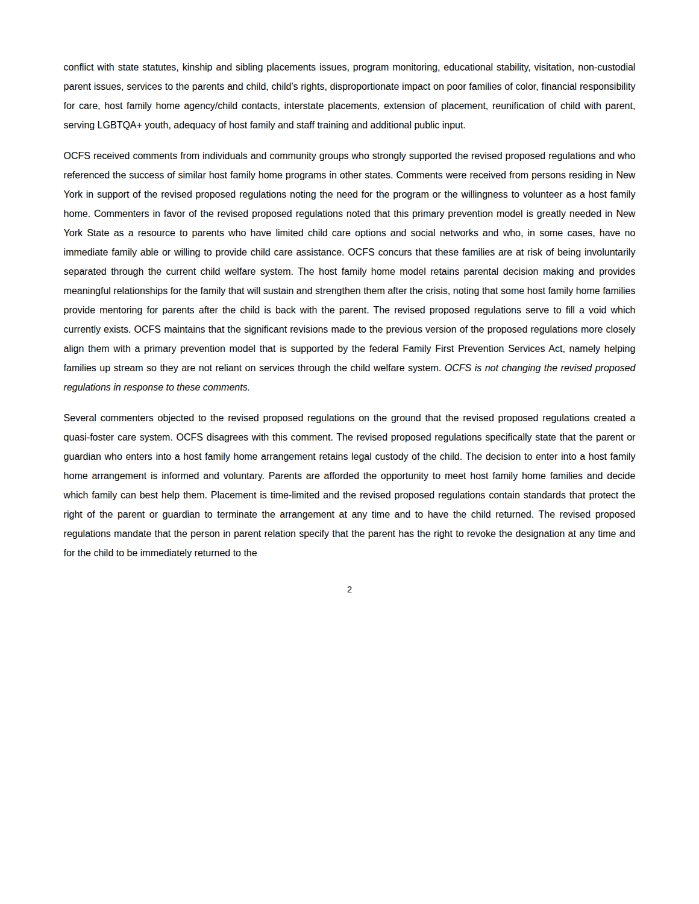conflict with state statutes, kinship and sibling placements issues, program monitoring, educational stability, visitation, non-custodial parent issues, services to the parents and child, child's rights, disproportionate impact on poor families of color, financial responsibility for care, host family home agency/child contacts, interstate placements, extension of placement, reunification of child with parent, serving LGBTQA+ youth, adequacy of host family and staff training and additional public input.
OCFS received comments from individuals and community groups who strongly supported the revised proposed regulations and who referenced the success of similar host family home programs in other states. Comments were received from persons residing in New York in support of the revised proposed regulations noting the need for the program or the willingness to volunteer as a host family home. Commenters in favor of the revised proposed regulations noted that this primary prevention model is greatly needed in New York State as a resource to parents who have limited child care options and social networks and who, in some cases, have no immediate family able or willing to provide child care assistance. OCFS concurs that these families are at risk of being involuntarily separated through the current child welfare system. The host family home model retains parental decision making and provides meaningful relationships for the family that will sustain and strengthen them after the crisis, noting that some host family home families provide mentoring for parents after the child is back with the parent. The revised proposed regulations serve to fill a void which currently exists. OCFS maintains that the significant revisions made to the previous version of the proposed regulations more closely align them with a primary prevention model that is supported by the federal Family First Prevention Services Act, namely helping families up stream so they are not reliant on services through the child welfare system. OCFS is not changing the revised proposed regulations in response to these comments.
Several commenters objected to the revised proposed regulations on the ground that the revised proposed regulations created a quasi-foster care system. OCFS disagrees with this comment. The revised proposed regulations specifically state that the parent or guardian who enters into a host family home arrangement retains legal custody of the child. The decision to enter into a host family home arrangement is informed and voluntary. Parents are afforded the opportunity to meet host family home families and decide which family can best help them. Placement is time-limited and the revised proposed regulations contain standards that protect the right of the parent or guardian to terminate the arrangement at any time and to have the child returned. The revised proposed regulations mandate that the person in parent relation specify that the parent has the right to revoke the designation at any time and for the child to be immediately returned to the
2